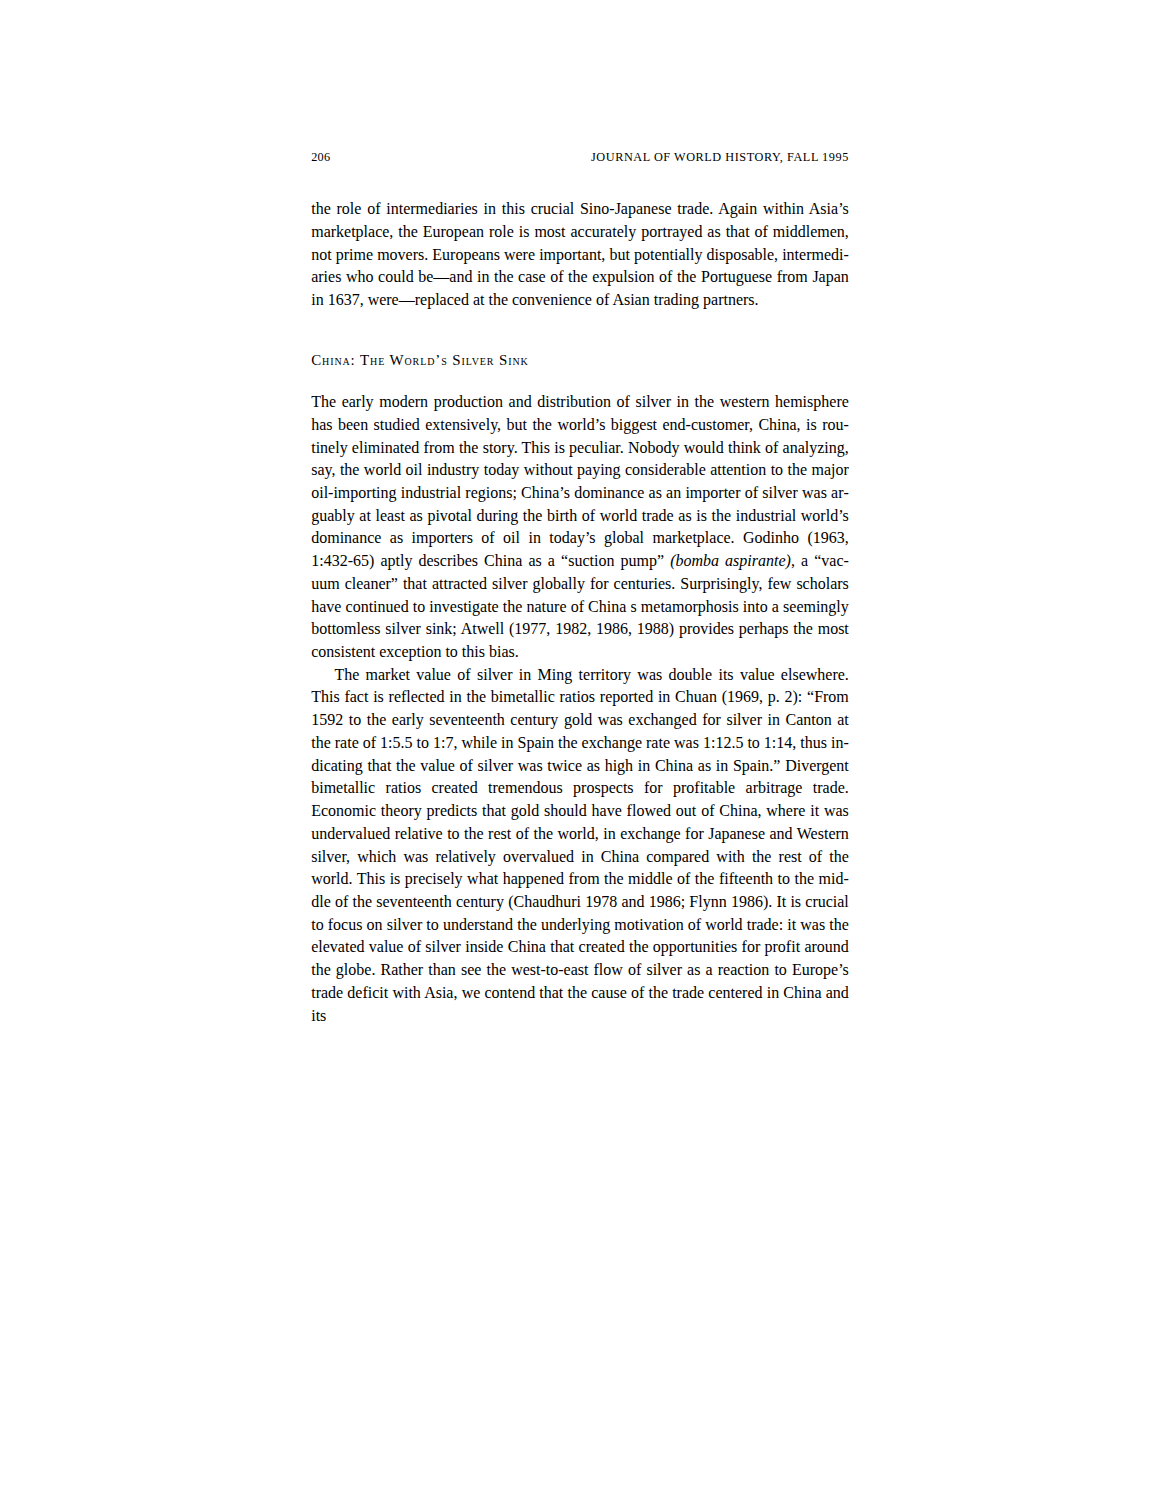206 Journal of World History, Fall 1995
the role of intermediaries in this crucial Sino-Japanese trade. Again within Asia’s marketplace, the European role is most accurately portrayed as that of middlemen, not prime movers. Europeans were important, but potentially disposable, intermediaries who could be—and in the case of the expulsion of the Portuguese from Japan in 1637, were—replaced at the convenience of Asian trading partners.
China: The World’s Silver Sink
The early modern production and distribution of silver in the western hemisphere has been studied extensively, but the world’s biggest end-customer, China, is routinely eliminated from the story. This is peculiar. Nobody would think of analyzing, say, the world oil industry today without paying considerable attention to the major oil-importing industrial regions; China’s dominance as an importer of silver was arguably at least as pivotal during the birth of world trade as is the industrial world’s dominance as importers of oil in today’s global marketplace. Godinho (1963, 1:432-65) aptly describes China as a “suction pump” (bomba aspirante), a “vacuum cleaner” that attracted silver globally for centuries. Surprisingly, few scholars have continued to investigate the nature of China s metamorphosis into a seemingly bottomless silver sink; Atwell (1977, 1982, 1986, 1988) provides perhaps the most consistent exception to this bias.
The market value of silver in Ming territory was double its value elsewhere. This fact is reflected in the bimetallic ratios reported in Chuan (1969, p. 2): “From 1592 to the early seventeenth century gold was exchanged for silver in Canton at the rate of 1:5.5 to 1:7, while in Spain the exchange rate was 1:12.5 to 1:14, thus indicating that the value of silver was twice as high in China as in Spain.” Divergent bimetallic ratios created tremendous prospects for profitable arbitrage trade. Economic theory predicts that gold should have flowed out of China, where it was undervalued relative to the rest of the world, in exchange for Japanese and Western silver, which was relatively overvalued in China compared with the rest of the world. This is precisely what happened from the middle of the fifteenth to the middle of the seventeenth century (Chaudhuri 1978 and 1986; Flynn 1986). It is crucial to focus on silver to understand the underlying motivation of world trade: it was the elevated value of silver inside China that created the opportunities for profit around the globe. Rather than see the west-to-east flow of silver as a reaction to Europe’s trade deficit with Asia, we contend that the cause of the trade centered in China and its